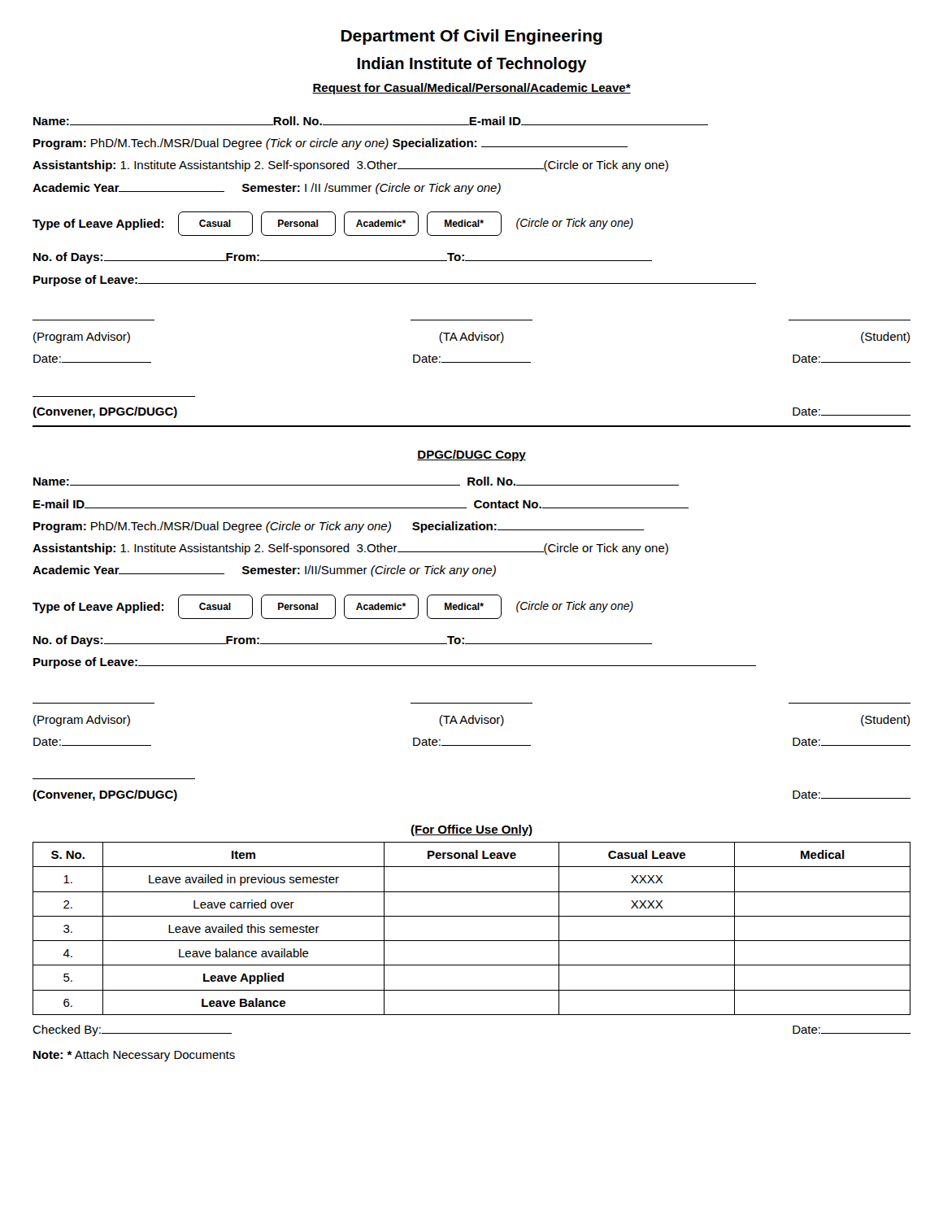Department Of Civil Engineering
Indian Institute of Technology
Request for Casual/Medical/Personal/Academic Leave*
Name: Roll. No. E-mail ID
Program: PhD/M.Tech./MSR/Dual Degree (Tick or circle any one) Specialization:
Assistantship: 1. Institute Assistantship 2. Self-sponsored 3.Other (Circle or Tick any one)
Academic Year Semester: I /II /summer (Circle or Tick any one)
Type of Leave Applied: Casual Personal Academic* Medical* (Circle or Tick any one)
No. of Days: From: To:
Purpose of Leave:
(Program Advisor)
Date:
(TA Advisor)
Date:
(Student)
Date:
(Convener, DPGC/DUGC)
Date:
DPGC/DUGC Copy
Name: Roll. No.
E-mail ID Contact No.
Program: PhD/M.Tech./MSR/Dual Degree (Circle or Tick any one) Specialization:
Assistantship: 1. Institute Assistantship 2. Self-sponsored 3.Other (Circle or Tick any one)
Academic Year Semester: I/II/Summer (Circle or Tick any one)
Type of Leave Applied: Casual Personal Academic* Medical* (Circle or Tick any one)
No. of Days: From: To:
Purpose of Leave:
(Program Advisor)
Date:
(TA Advisor)
Date:
(Student)
Date:
(Convener, DPGC/DUGC)
Date:
(For Office Use Only)
| S. No. | Item | Personal Leave | Casual Leave | Medical |
| --- | --- | --- | --- | --- |
| 1. | Leave availed in previous semester | | XXXX | |
| 2. | Leave carried over | | XXXX | |
| 3. | Leave availed this semester | | | |
| 4. | Leave balance available | | | |
| 5. | Leave Applied | | | |
| 6. | Leave Balance | | | |
Checked By:
Date:
Note: * Attach Necessary Documents